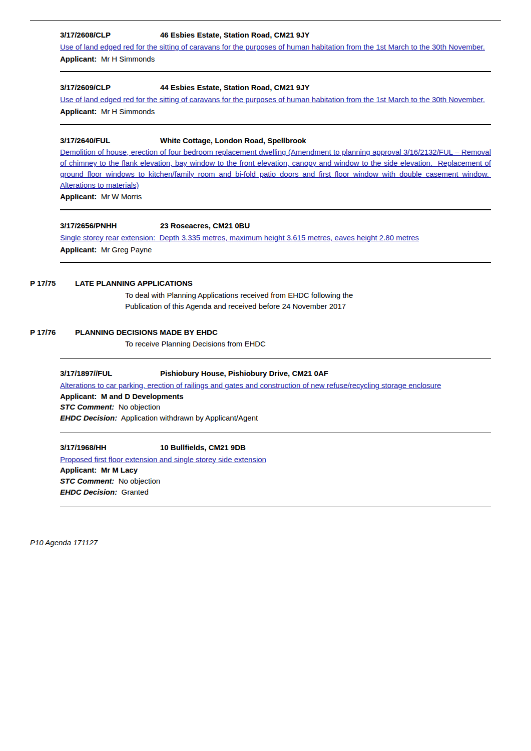3/17/2608/CLP46 Esbies Estate, Station Road, CM21 9JY
Use of land edged red for the sitting of caravans for the purposes of human habitation from the 1st March to the 30th November.
Applicant: Mr H Simmonds
3/17/2609/CLP44 Esbies Estate, Station Road, CM21 9JY
Use of land edged red for the sitting of caravans for the purposes of human habitation from the 1st March to the 30th November.
Applicant: Mr H Simmonds
3/17/2640/FULWhite Cottage, London Road, Spellbrook
Demolition of house, erection of four bedroom replacement dwelling (Amendment to planning approval 3/16/2132/FUL – Removal of chimney to the flank elevation, bay window to the front elevation, canopy and window to the side elevation. Replacement of ground floor windows to kitchen/family room and bi-fold patio doors and first floor window with double casement window. Alterations to materials)
Applicant: Mr W Morris
3/17/2656/PNHH23 Roseacres, CM21 0BU
Single storey rear extension: Depth 3.335 metres, maximum height 3.615 metres, eaves height 2.80 metres
Applicant: Mr Greg Payne
P 17/75 LATE PLANNING APPLICATIONS
To deal with Planning Applications received from EHDC following the
Publication of this Agenda and received before 24 November 2017
P 17/76 PLANNING DECISIONS MADE BY EHDC
To receive Planning Decisions from EHDC
3/17/1897//FULPishiobury House, Pishiobury Drive, CM21 0AF
Alterations to car parking, erection of railings and gates and construction of new refuse/recycling storage enclosure
Applicant: M and D Developments
STC Comment: No objection
EHDC Decision: Application withdrawn by Applicant/Agent
3/17/1968/HH10 Bullfields, CM21 9DB
Proposed first floor extension and single storey side extension
Applicant: Mr M Lacy
STC Comment: No objection
EHDC Decision: Granted
P10 Agenda 171127